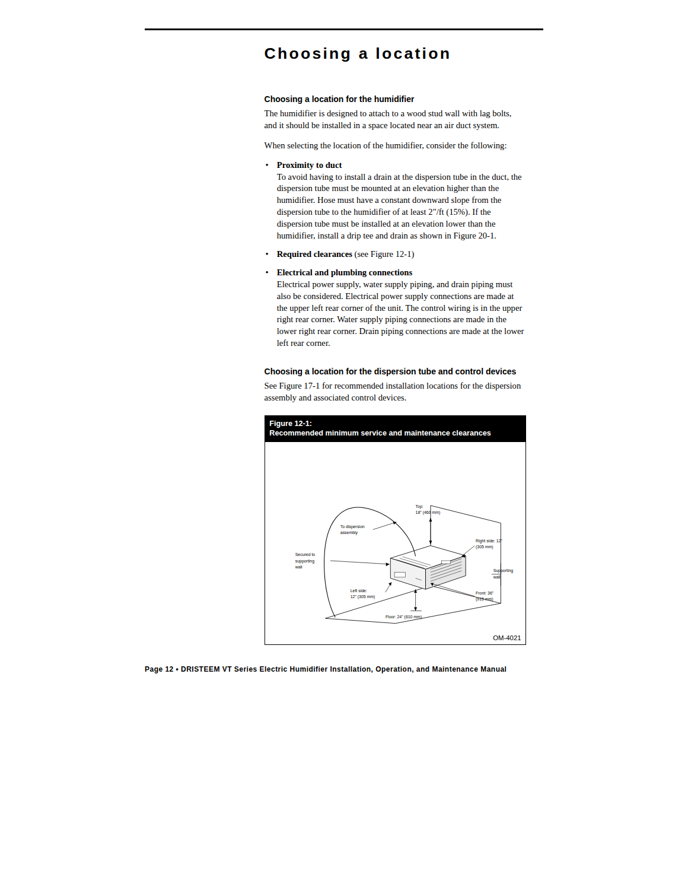Choosing a location
Choosing a location for the humidifier
The humidifier is designed to attach to a wood stud wall with lag bolts, and it should be installed in a space located near an air duct system.
When selecting the location of the humidifier, consider the following:
Proximity to duct
To avoid having to install a drain at the dispersion tube in the duct, the dispersion tube must be mounted at an elevation higher than the humidifier. Hose must have a constant downward slope from the dispersion tube to the humidifier of at least 2"/ft (15%). If the dispersion tube must be installed at an elevation lower than the humidifier, install a drip tee and drain as shown in Figure 20-1.
Required clearances (see Figure 12-1)
Electrical and plumbing connections
Electrical power supply, water supply piping, and drain piping must also be considered. Electrical power supply connections are made at the upper left rear corner of the unit. The control wiring is in the upper right rear corner. Water supply piping connections are made in the lower right rear corner. Drain piping connections are made at the lower left rear corner.
Choosing a location for the dispersion tube and control devices
See Figure 17-1 for recommended installation locations for the dispersion assembly and associated control devices.
Figure 12-1:
Recommended minimum service and maintenance clearances
Top: 18" (460 mm) To dispersion assembly Right side: 12" (305 mm) Secured to supporting wall Supporting wall Left side: 12" (305 mm) Front: 36" (915 mm) Floor: 24" (610 mm)
OM-4021
Page 12 • DRISTEEM VT Series Electric Humidifier Installation, Operation, and Maintenance Manual